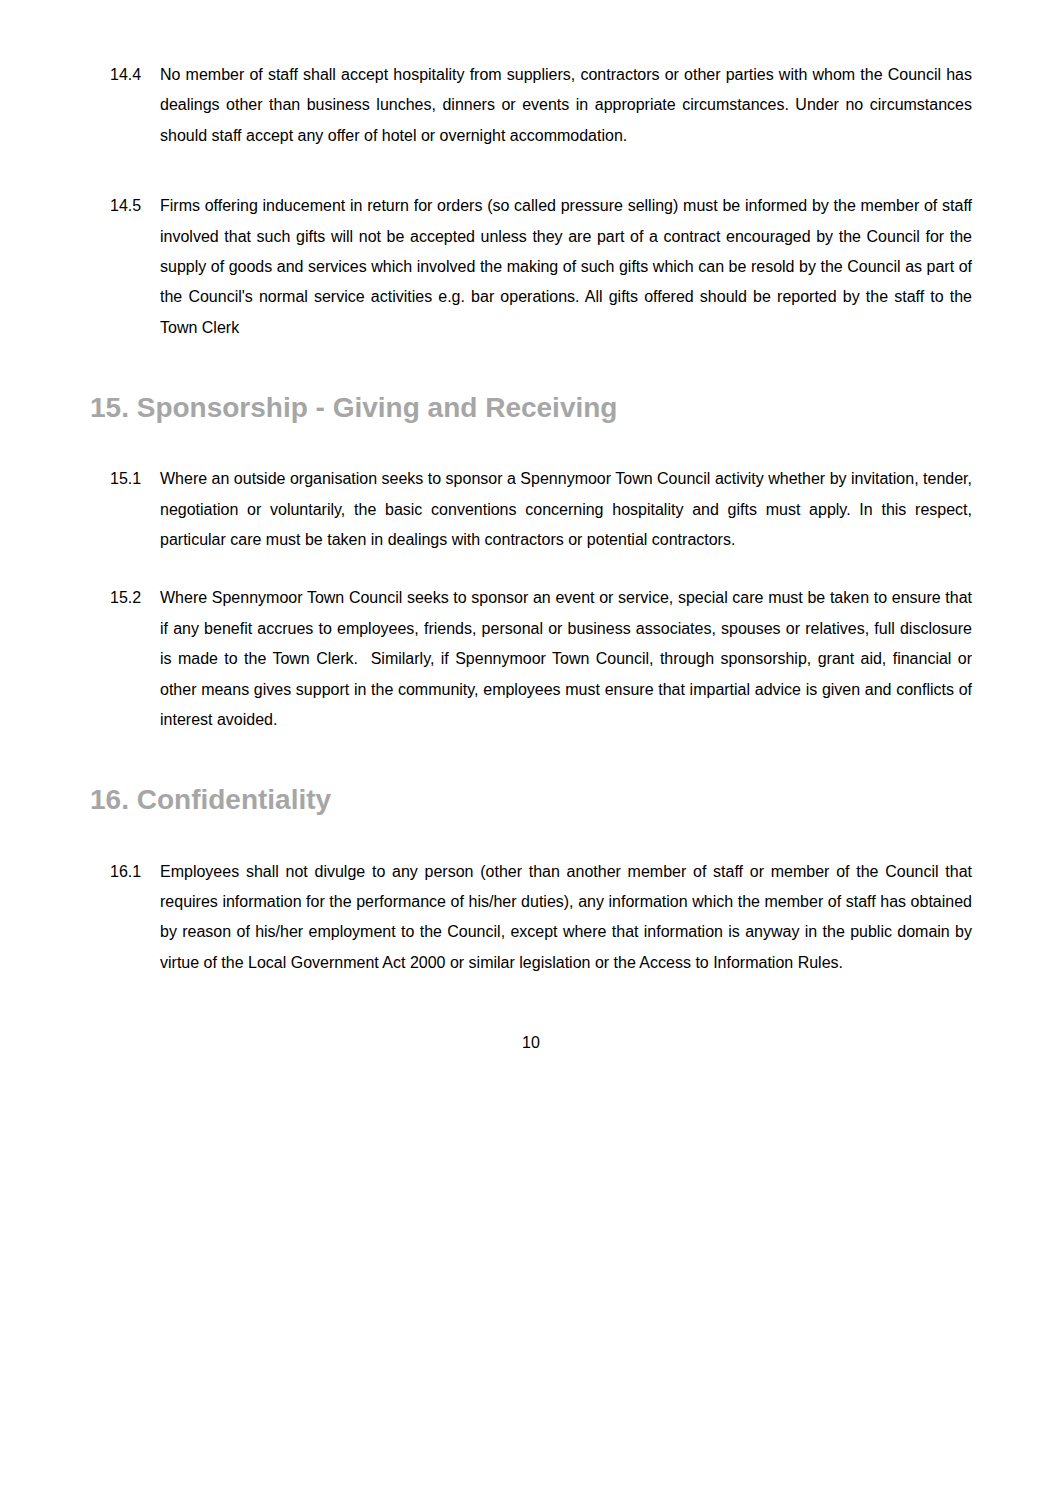14.4
No member of staff shall accept hospitality from suppliers, contractors or other parties with whom the Council has dealings other than business lunches, dinners or events in appropriate circumstances. Under no circumstances should staff accept any offer of hotel or overnight accommodation.
14.5
Firms offering inducement in return for orders (so called pressure selling) must be informed by the member of staff involved that such gifts will not be accepted unless they are part of a contract encouraged by the Council for the supply of goods and services which involved the making of such gifts which can be resold by the Council as part of the Council's normal service activities e.g. bar operations. All gifts offered should be reported by the staff to the Town Clerk
15. Sponsorship - Giving and Receiving
15.1
Where an outside organisation seeks to sponsor a Spennymoor Town Council activity whether by invitation, tender, negotiation or voluntarily, the basic conventions concerning hospitality and gifts must apply. In this respect, particular care must be taken in dealings with contractors or potential contractors.
15.2
Where Spennymoor Town Council seeks to sponsor an event or service, special care must be taken to ensure that if any benefit accrues to employees, friends, personal or business associates, spouses or relatives, full disclosure is made to the Town Clerk. Similarly, if Spennymoor Town Council, through sponsorship, grant aid, financial or other means gives support in the community, employees must ensure that impartial advice is given and conflicts of interest avoided.
16. Confidentiality
16.1
Employees shall not divulge to any person (other than another member of staff or member of the Council that requires information for the performance of his/her duties), any information which the member of staff has obtained by reason of his/her employment to the Council, except where that information is anyway in the public domain by virtue of the Local Government Act 2000 or similar legislation or the Access to Information Rules.
10